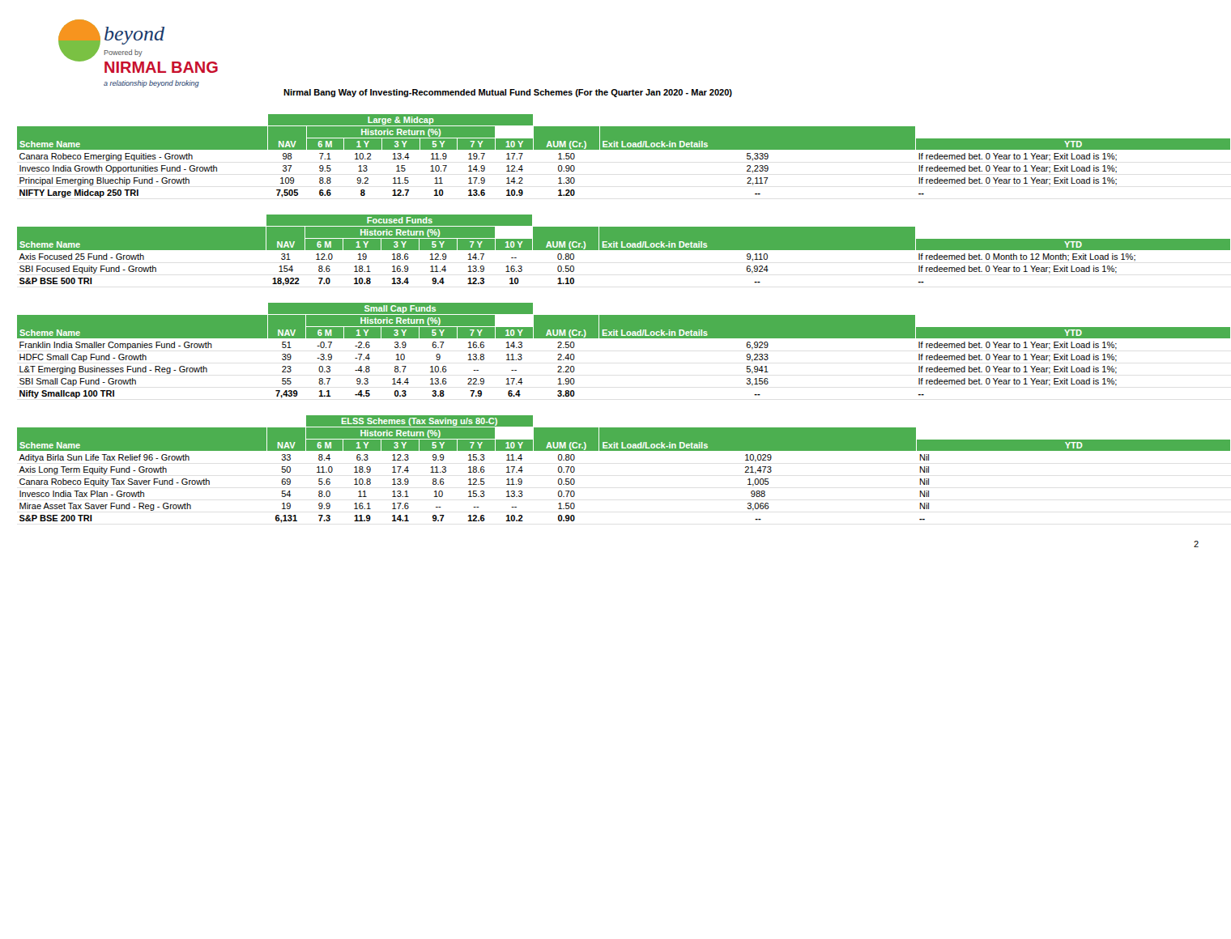beyond Powered by NIRMAL BANG a relationship beyond broking
Nirmal Bang Way of Investing-Recommended Mutual Fund Schemes (For the Quarter Jan 2020 - Mar 2020)
| | Large & Midcap | | |
| Scheme Name | NAV | Historic Return (%) | | AUM (Cr.) | Exit Load/Lock-in Details |
| 6 M | 1 Y | 3 Y | 5 Y | 7 Y | 10 Y | YTD |
| Canara Robeco Emerging Equities - Growth | 98 | 7.1 | 10.2 | 13.4 | 11.9 | 19.7 | 17.7 | 1.50 | 5,339 | If redeemed bet. 0 Year to 1 Year; Exit Load is 1%; |
| Invesco India Growth Opportunities Fund - Growth | 37 | 9.5 | 13 | 15 | 10.7 | 14.9 | 12.4 | 0.90 | 2,239 | If redeemed bet. 0 Year to 1 Year; Exit Load is 1%; |
| Principal Emerging Bluechip Fund - Growth | 109 | 8.8 | 9.2 | 11.5 | 11 | 17.9 | 14.2 | 1.30 | 2,117 | If redeemed bet. 0 Year to 1 Year; Exit Load is 1%; |
| NIFTY Large Midcap 250 TRI | 7,505 | 6.6 | 8 | 12.7 | 10 | 13.6 | 10.9 | 1.20 | -- | -- |
| | Focused Funds | | |
| Scheme Name | NAV | Historic Return (%) | | AUM (Cr.) | Exit Load/Lock-in Details |
| 6 M | 1 Y | 3 Y | 5 Y | 7 Y | 10 Y | YTD |
| Axis Focused 25 Fund - Growth | 31 | 12.0 | 19 | 18.6 | 12.9 | 14.7 | -- | 0.80 | 9,110 | If redeemed bet. 0 Month to 12 Month; Exit Load is 1%; |
| SBI Focused Equity Fund - Growth | 154 | 8.6 | 18.1 | 16.9 | 11.4 | 13.9 | 16.3 | 0.50 | 6,924 | If redeemed bet. 0 Year to 1 Year; Exit Load is 1%; |
| S&P BSE 500 TRI | 18,922 | 7.0 | 10.8 | 13.4 | 9.4 | 12.3 | 10 | 1.10 | -- | -- |
| | Small Cap Funds | | |
| Scheme Name | NAV | Historic Return (%) | | AUM (Cr.) | Exit Load/Lock-in Details |
| 6 M | 1 Y | 3 Y | 5 Y | 7 Y | 10 Y | YTD |
| Franklin India Smaller Companies Fund - Growth | 51 | -0.7 | -2.6 | 3.9 | 6.7 | 16.6 | 14.3 | 2.50 | 6,929 | If redeemed bet. 0 Year to 1 Year; Exit Load is 1%; |
| HDFC Small Cap Fund - Growth | 39 | -3.9 | -7.4 | 10 | 9 | 13.8 | 11.3 | 2.40 | 9,233 | If redeemed bet. 0 Year to 1 Year; Exit Load is 1%; |
| L&T Emerging Businesses Fund - Reg - Growth | 23 | 0.3 | -4.8 | 8.7 | 10.6 | -- | -- | 2.20 | 5,941 | If redeemed bet. 0 Year to 1 Year; Exit Load is 1%; |
| SBI Small Cap Fund - Growth | 55 | 8.7 | 9.3 | 14.4 | 13.6 | 22.9 | 17.4 | 1.90 | 3,156 | If redeemed bet. 0 Year to 1 Year; Exit Load is 1%; |
| Nifty Smallcap 100 TRI | 7,439 | 1.1 | -4.5 | 0.3 | 3.8 | 7.9 | 6.4 | 3.80 | -- | -- |
| | | ELSS Schemes (Tax Saving u/s 80-C) | | |
| Scheme Name | NAV | Historic Return (%) | | AUM (Cr.) | Exit Load/Lock-in Details |
| 6 M | 1 Y | 3 Y | 5 Y | 7 Y | 10 Y | YTD |
| Aditya Birla Sun Life Tax Relief 96 - Growth | 33 | 8.4 | 6.3 | 12.3 | 9.9 | 15.3 | 11.4 | 0.80 | 10,029 | Nil |
| Axis Long Term Equity Fund - Growth | 50 | 11.0 | 18.9 | 17.4 | 11.3 | 18.6 | 17.4 | 0.70 | 21,473 | Nil |
| Canara Robeco Equity Tax Saver Fund - Growth | 69 | 5.6 | 10.8 | 13.9 | 8.6 | 12.5 | 11.9 | 0.50 | 1,005 | Nil |
| Invesco India Tax Plan - Growth | 54 | 8.0 | 11 | 13.1 | 10 | 15.3 | 13.3 | 0.70 | 988 | Nil |
| Mirae Asset Tax Saver Fund - Reg - Growth | 19 | 9.9 | 16.1 | 17.6 | -- | -- | -- | 1.50 | 3,066 | Nil |
| S&P BSE 200 TRI | 6,131 | 7.3 | 11.9 | 14.1 | 9.7 | 12.6 | 10.2 | 0.90 | -- | -- |
2